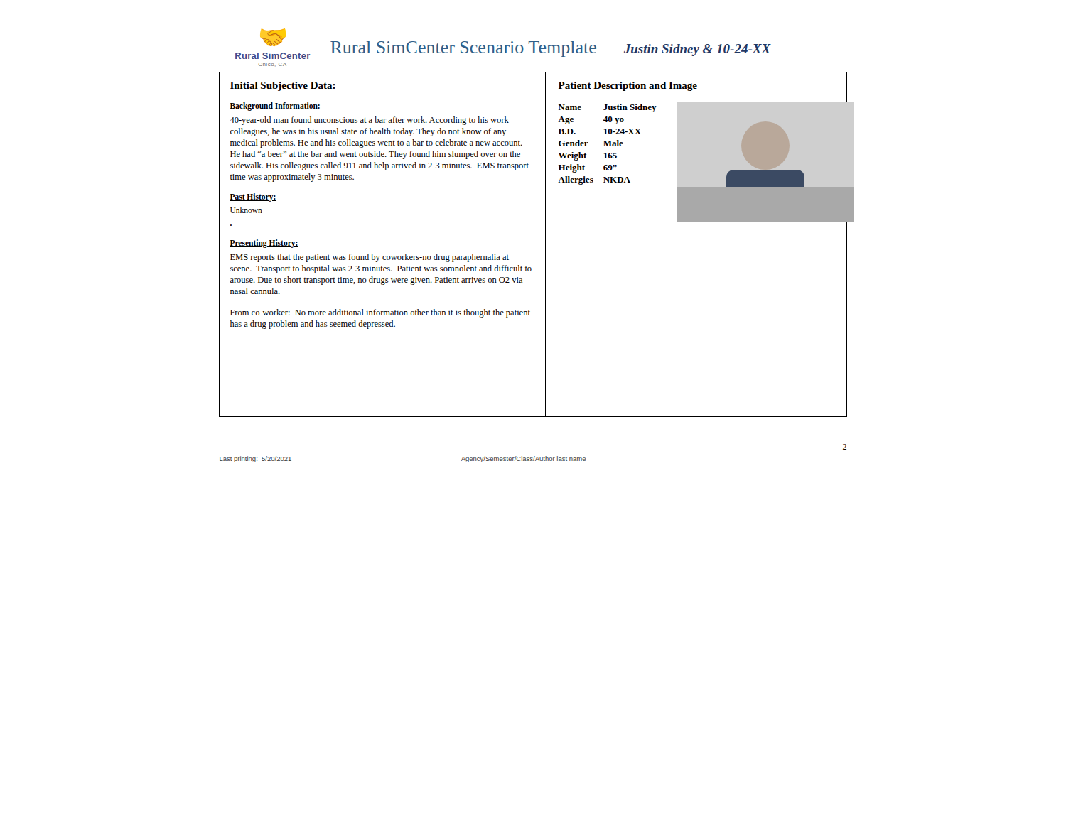🤝
Rural SimCenter
Chico, CA
Rural SimCenter Scenario Template Justin Sidney & 10-24-XX
Initial Subjective Data:
Background Information:
40-year-old man found unconscious at a bar after work. According to his work colleagues, he was in his usual state of health today. They do not know of any medical problems. He and his colleagues went to a bar to celebrate a new account. He had “a beer” at the bar and went outside. They found him slumped over on the sidewalk. His colleagues called 911 and help arrived in 2-3 minutes. EMS transport time was approximately 3 minutes.
Past History:
Unknown
.
Presenting History:
EMS reports that the patient was found by coworkers-no drug paraphernalia at scene. Transport to hospital was 2-3 minutes. Patient was somnolent and difficult to arouse. Due to short transport time, no drugs were given. Patient arrives on O2 via nasal cannula.
From co-worker: No more additional information other than it is thought the patient has a drug problem and has seemed depressed.
Patient Description and Image
| Name | Justin Sidney |
| Age | 40 yo |
| B.D. | 10-24-XX |
| Gender | Male |
| Weight | 165 |
| Height | 69” |
| Allergies | NKDA |
Last printing: 5/20/2021
Agency/Semester/Class/Author last name
2